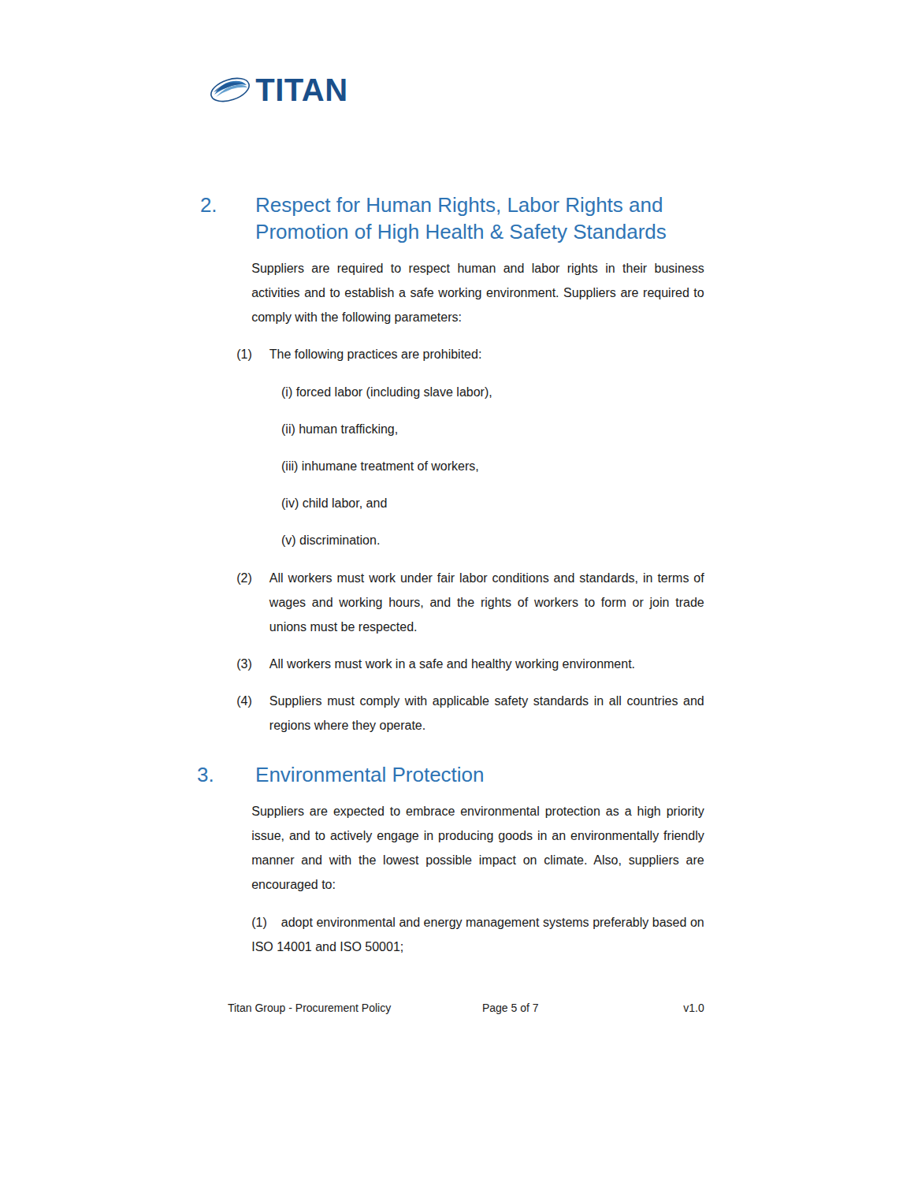TITAN
2. Respect for Human Rights, Labor Rights and Promotion of High Health & Safety Standards
Suppliers are required to respect human and labor rights in their business activities and to establish a safe working environment. Suppliers are required to comply with the following parameters:
(1) The following practices are prohibited:
(i) forced labor (including slave labor),
(ii) human trafficking,
(iii) inhumane treatment of workers,
(iv) child labor, and
(v) discrimination.
(2) All workers must work under fair labor conditions and standards, in terms of wages and working hours, and the rights of workers to form or join trade unions must be respected.
(3) All workers must work in a safe and healthy working environment.
(4) Suppliers must comply with applicable safety standards in all countries and regions where they operate.
3. Environmental Protection
Suppliers are expected to embrace environmental protection as a high priority issue, and to actively engage in producing goods in an environmentally friendly manner and with the lowest possible impact on climate. Also, suppliers are encouraged to:
(1) adopt environmental and energy management systems preferably based on ISO 14001 and ISO 50001;
Titan Group - Procurement Policy
Page 5 of 7
v1.0